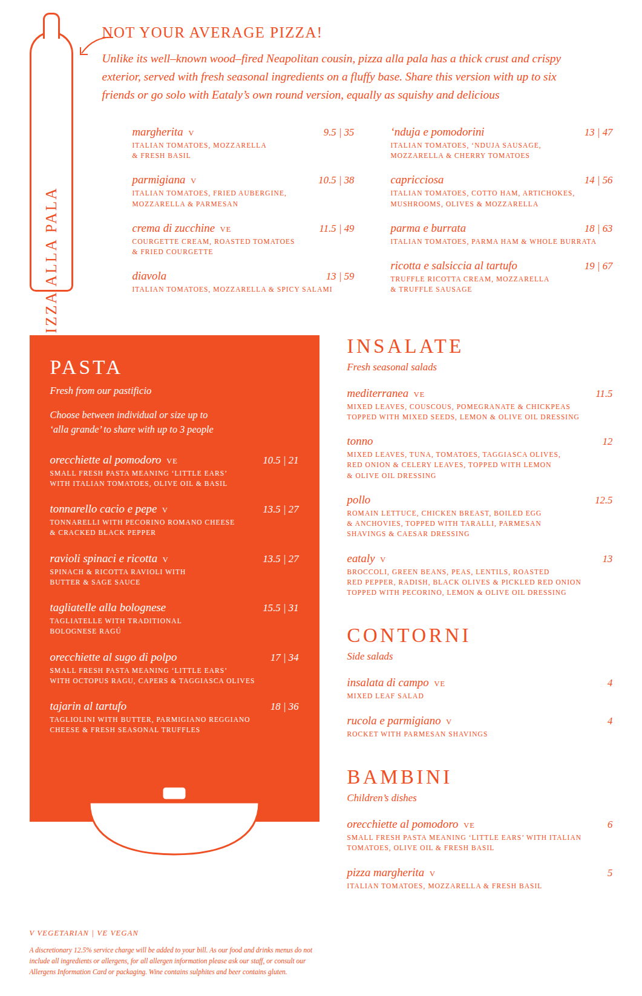Pizza alla Pala
Not your average pizza!
Unlike its well–known wood–fired Neapolitan cousin, pizza alla pala has a thick crust and crispy exterior, served with fresh seasonal ingredients on a fluffy base. Share this version with up to six friends or go solo with Eataly’s own round version, equally as squishy and delicious
margherita v
9.5 | 35
Italian tomatoes, mozzarella
& fresh basil
parmigiana v
10.5 | 38
Italian tomatoes, fried aubergine,
mozzarella & parmesan
crema di zucchine ve
11.5 | 49
Courgette cream, roasted tomatoes
& fried courgette
diavola
13 | 59
Italian tomatoes, mozzarella & spicy salami
‘nduja e pomodorini
13 | 47
Italian tomatoes, ‘nduja sausage,
mozzarella & cherry tomatoes
capricciosa
14 | 56
Italian tomatoes, cotto ham, artichokes,
mushrooms, olives & mozzarella
parma e burrata
18 | 63
Italian tomatoes, parma ham & whole burrata
ricotta e salsiccia al tartufo
19 | 67
Truffle ricotta cream, mozzarella
& truffle sausage
Pasta
Fresh from our pastificio
Choose between individual or size up to
‘alla grande’ to share with up to 3 people
orecchiette al pomodoro ve
10.5 | 21
Small fresh pasta meaning ‘little ears’
with Italian tomatoes, olive oil & basil
tonnarello cacio e pepe v
13.5 | 27
Tonnarelli with pecorino romano cheese
& cracked black pepper
ravioli spinaci e ricotta v
13.5 | 27
Spinach & ricotta ravioli with
butter & sage sauce
tagliatelle alla bolognese
15.5 | 31
Tagliatelle with traditional
bolognese ragú
orecchiette al sugo di polpo
17 | 34
Small fresh pasta meaning ‘little ears’
with octopus ragu, capers & taggiasca olives
tajarin al tartufo
18 | 36
Tagliolini with butter, parmigiano reggiano
cheese & fresh seasonal truffles
Insalate
Fresh seasonal salads
mediterranea ve
11.5
Mixed leaves, couscous, pomegranate & chickpeas
topped with mixed seeds, lemon & olive oil dressing
tonno
12
Mixed leaves, tuna, tomatoes, taggiasca olives,
red onion & celery leaves, topped with lemon
& olive oil dressing
pollo
12.5
Romain lettuce, chicken breast, boiled egg
& anchovies, topped with taralli, parmesan
shavings & caesar dressing
eataly v
13
Broccoli, green beans, peas, lentils, roasted
red pepper, radish, black olives & pickled red onion
topped with pecorino, lemon & olive oil dressing
Contorni
Side salads
insalata di campo ve
4
Mixed leaf salad
rucola e parmigiano v
4
Rocket with parmesan shavings
Bambini
Children’s dishes
orecchiette al pomodoro ve
6
Small fresh pasta meaning ‘little ears’ with Italian
tomatoes, olive oil & fresh basil
pizza margherita v
5
Italian tomatoes, mozzarella & fresh basil
V Vegetarian | VE Vegan
A discretionary 12.5% service charge will be added to your bill. As our food and drinks menus do not include all ingredients or allergens, for all allergen information please ask our staff, or consult our Allergens Information Card or packaging. Wine contains sulphites and beer contains gluten.